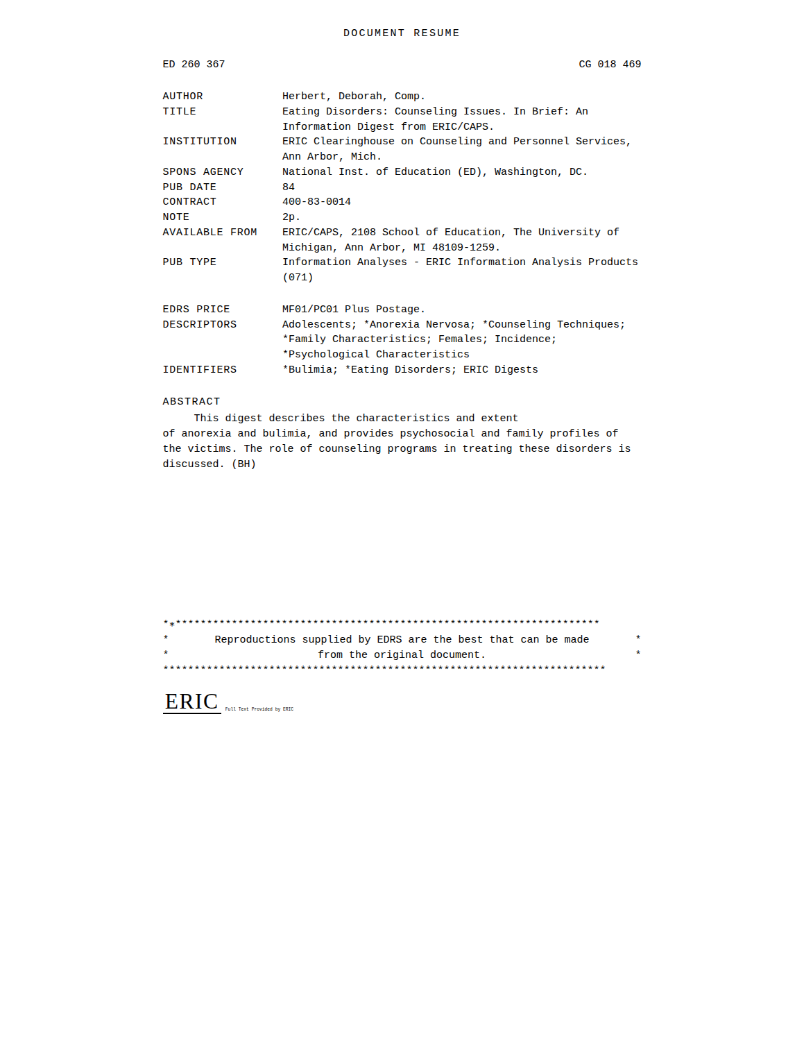DOCUMENT RESUME
ED 260 367 CG 018 469
AUTHOR
Herbert, Deborah, Comp.
TITLE
Eating Disorders: Counseling Issues. In Brief: An Information Digest from ERIC/CAPS.
INSTITUTION
ERIC Clearinghouse on Counseling and Personnel Services, Ann Arbor, Mich.
SPONS AGENCY
National Inst. of Education (ED), Washington, DC.
PUB DATE
84
CONTRACT
400-83-0014
NOTE
2p.
AVAILABLE FROM
ERIC/CAPS, 2108 School of Education, The University of Michigan, Ann Arbor, MI 48109-1259.
PUB TYPE
Information Analyses - ERIC Information Analysis Products (071)
EDRS PRICE
MF01/PC01 Plus Postage.
DESCRIPTORS
Adolescents; *Anorexia Nervosa; *Counseling Techniques; *Family Characteristics; Females; Incidence; *Psychological Characteristics
IDENTIFIERS
*Bulimia; *Eating Disorders; ERIC Digests
ABSTRACT
This digest describes the characteristics and extent
of anorexia and bulimia, and provides psychosocial and family profiles of the victims. The role of counseling programs in treating these disorders is discussed. (BH)
*∗********************************************************************
*Reproductions supplied by EDRS are the best that can be made*
*from the original document.*
***********************************************************************
ERIC
Full Text Provided by ERIC